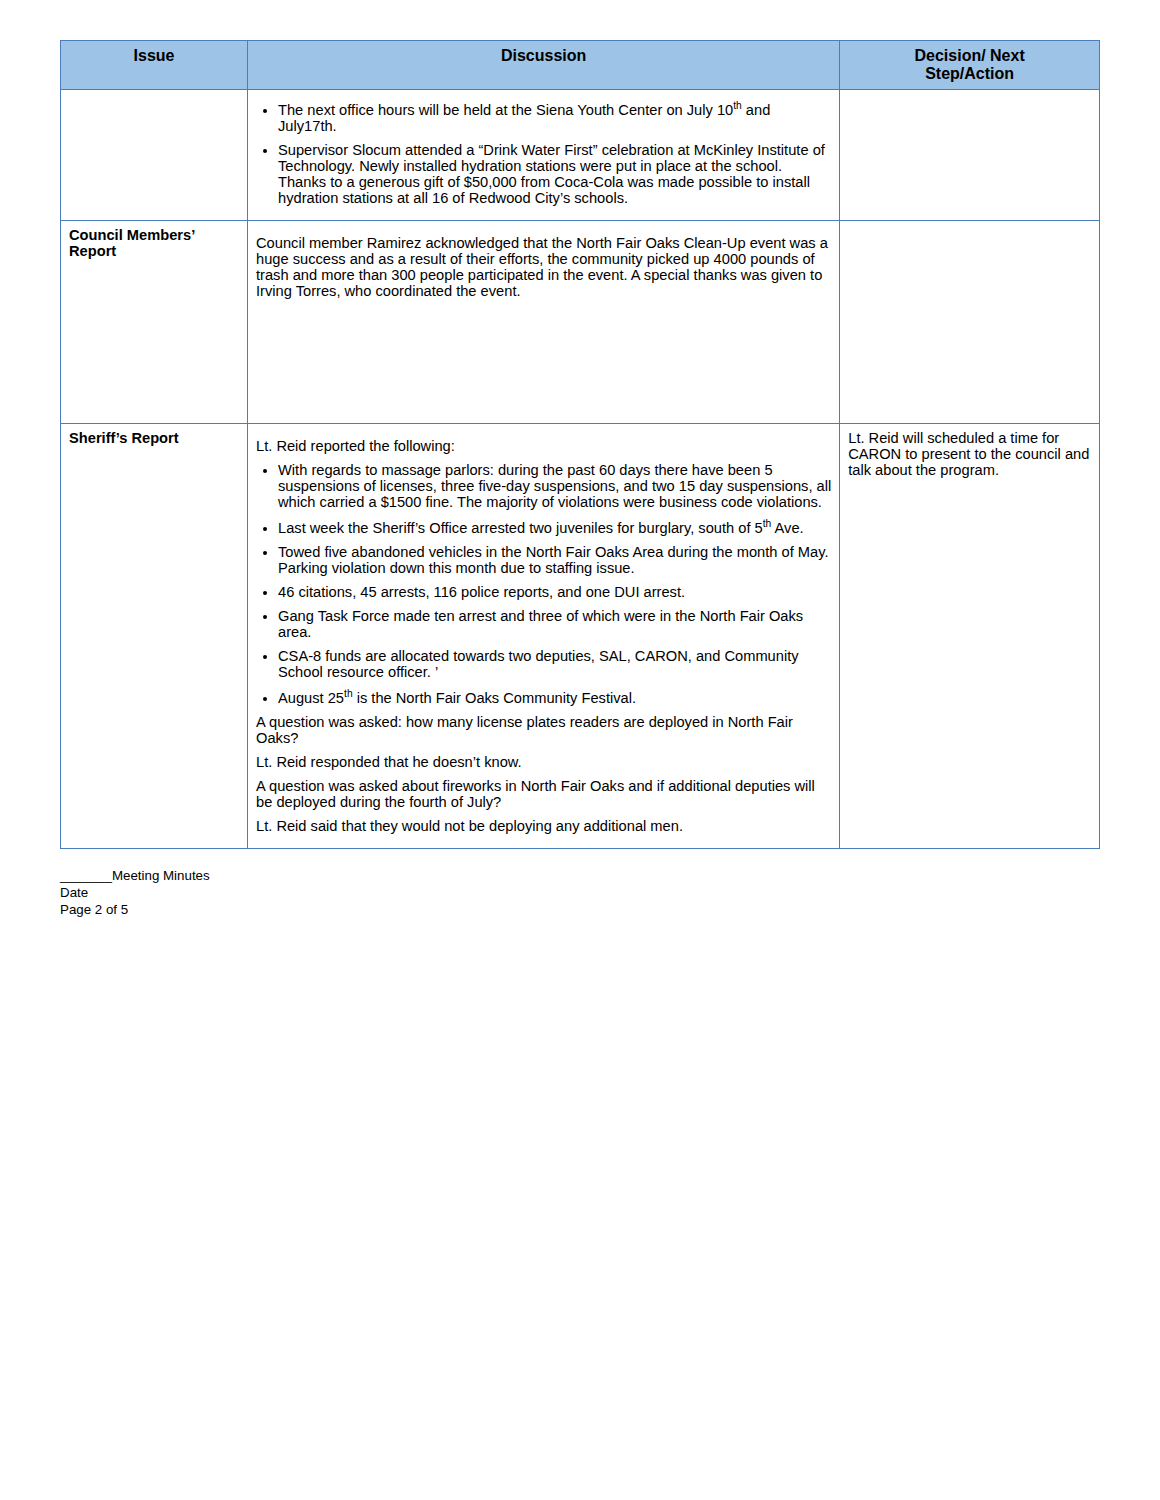| Issue | Discussion | Decision/ Next Step/Action |
| --- | --- | --- |
| | The next office hours will be held at the Siena Youth Center on July 10 th and July17th. Supervisor Slocum attended a “Drink Water First” celebration at McKinley Institute of Technology. Newly installed hydration stations were put in place at the school. Thanks to a generous gift of $50,000 from Coca-Cola was made possible to install hydration stations at all 16 of Redwood City’s schools. | |
| Council Members’ Report | Council member Ramirez acknowledged that the North Fair Oaks Clean-Up event was a huge success and as a result of their efforts, the community picked up 4000 pounds of trash and more than 300 people participated in the event. A special thanks was given to Irving Torres, who coordinated the event. | |
| Sheriff’s Report | Lt. Reid reported the following: With regards to massage parlors: during the past 60 days there have been 5 suspensions of licenses, three five-day suspensions, and two 15 day suspensions, all which carried a $1500 fine. The majority of violations were business code violations. Last week the Sheriff’s Office arrested two juveniles for burglary, south of 5 th Ave. Towed five abandoned vehicles in the North Fair Oaks Area during the month of May. Parking violation down this month due to staffing issue. 46 citations, 45 arrests, 116 police reports, and one DUI arrest. Gang Task Force made ten arrest and three of which were in the North Fair Oaks area. CSA-8 funds are allocated towards two deputies, SAL, CARON, and Community School resource officer. ’ August 25 th is the North Fair Oaks Community Festival. A question was asked: how many license plates readers are deployed in North Fair Oaks? Lt. Reid responded that he doesn’t know. A question was asked about fireworks in North Fair Oaks and if additional deputies will be deployed during the fourth of July? Lt. Reid said that they would not be deploying any additional men. | Lt. Reid will scheduled a time for CARON to present to the council and talk about the program. |
_______Meeting Minutes
Date
Page 2 of 5